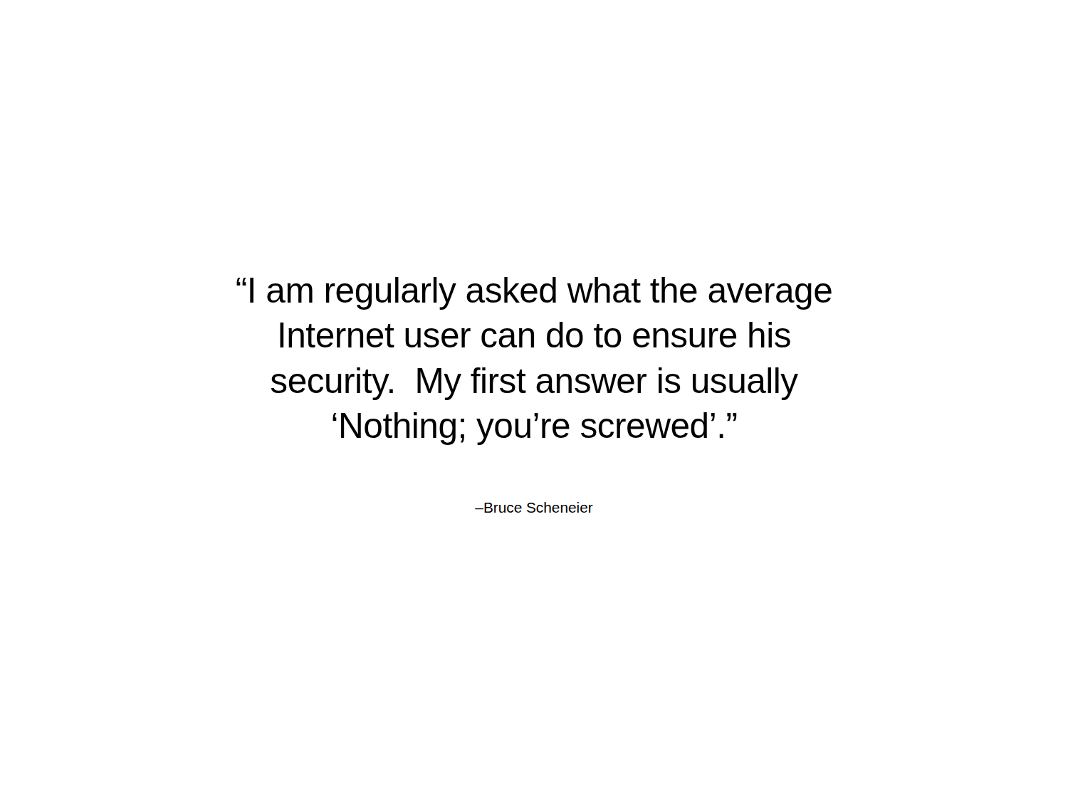“I am regularly asked what the average Internet user can do to ensure his security. My first answer is usually ‘Nothing; you’re screwed’.”
–Bruce Scheneier